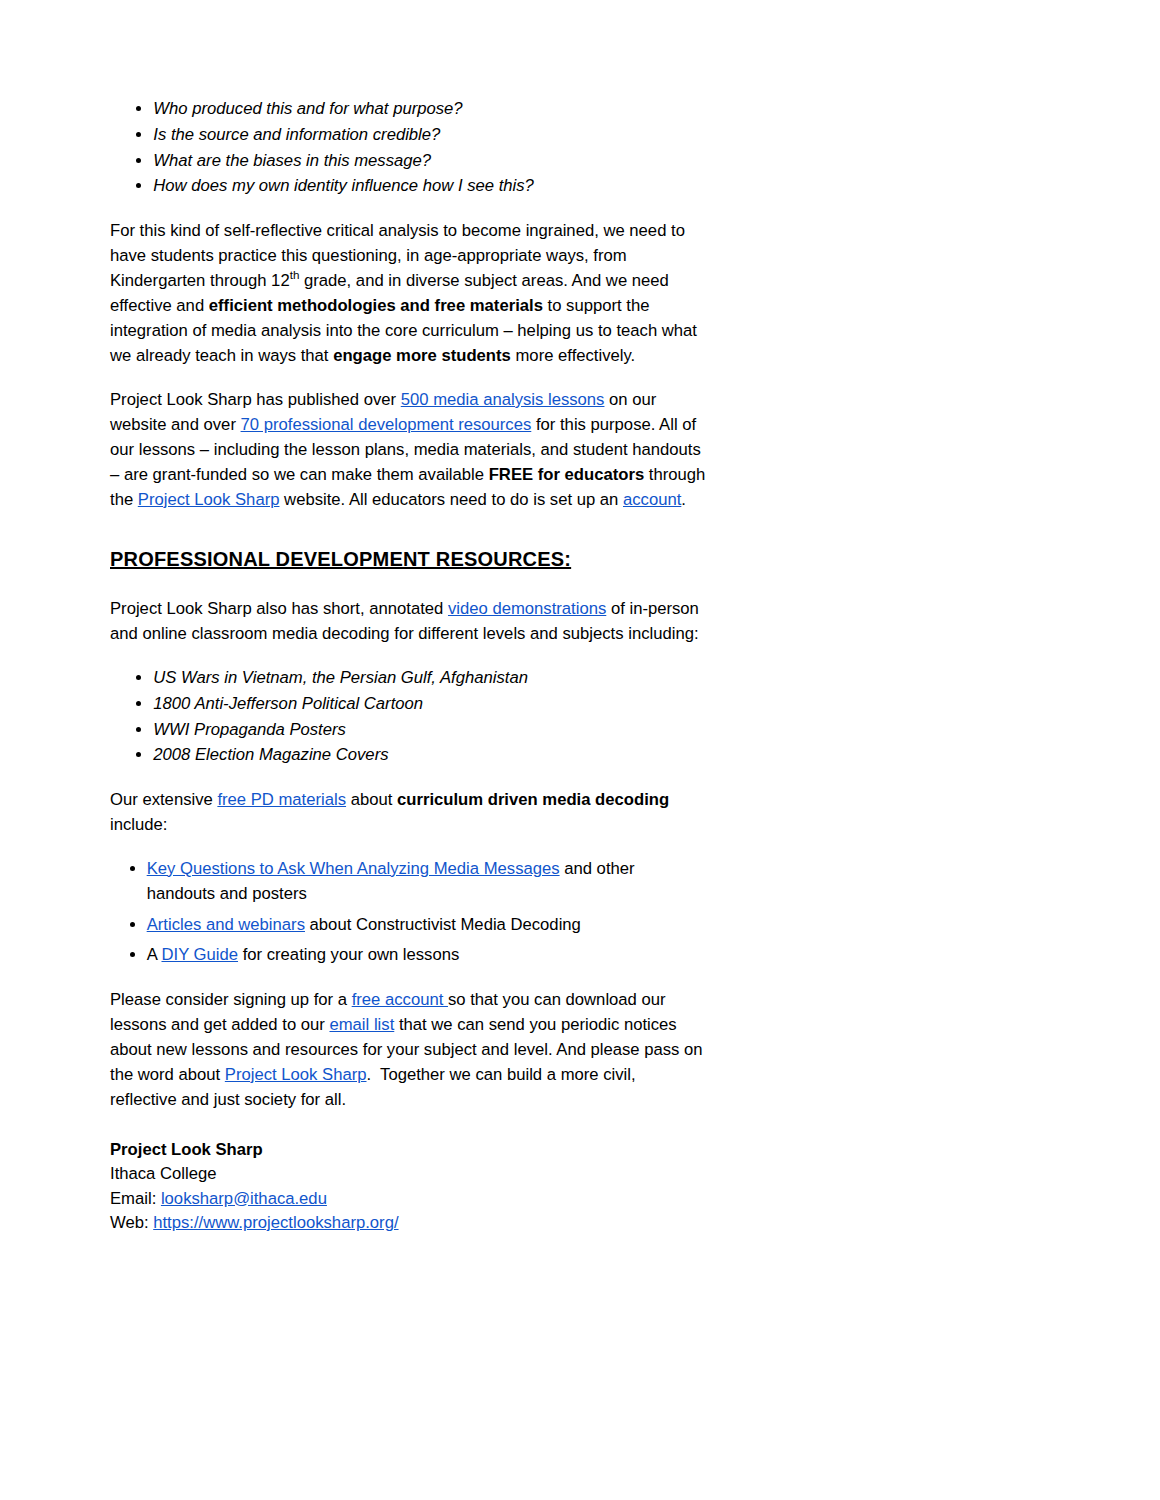Who produced this and for what purpose?
Is the source and information credible?
What are the biases in this message?
How does my own identity influence how I see this?
For this kind of self-reflective critical analysis to become ingrained, we need to have students practice this questioning, in age-appropriate ways, from Kindergarten through 12th grade, and in diverse subject areas. And we need effective and efficient methodologies and free materials to support the integration of media analysis into the core curriculum – helping us to teach what we already teach in ways that engage more students more effectively.
Project Look Sharp has published over 500 media analysis lessons on our website and over 70 professional development resources for this purpose. All of our lessons – including the lesson plans, media materials, and student handouts – are grant-funded so we can make them available FREE for educators through the Project Look Sharp website. All educators need to do is set up an account.
PROFESSIONAL DEVELOPMENT RESOURCES:
Project Look Sharp also has short, annotated video demonstrations of in-person and online classroom media decoding for different levels and subjects including:
US Wars in Vietnam, the Persian Gulf, Afghanistan
1800 Anti-Jefferson Political Cartoon
WWI Propaganda Posters
2008 Election Magazine Covers
Our extensive free PD materials about curriculum driven media decoding include:
Key Questions to Ask When Analyzing Media Messages and other handouts and posters
Articles and webinars about Constructivist Media Decoding
A DIY Guide for creating your own lessons
Please consider signing up for a free account so that you can download our lessons and get added to our email list that we can send you periodic notices about new lessons and resources for your subject and level. And please pass on the word about Project Look Sharp. Together we can build a more civil, reflective and just society for all.
Project Look Sharp
Ithaca College
Email: looksharp@ithaca.edu
Web: https://www.projectlooksharp.org/